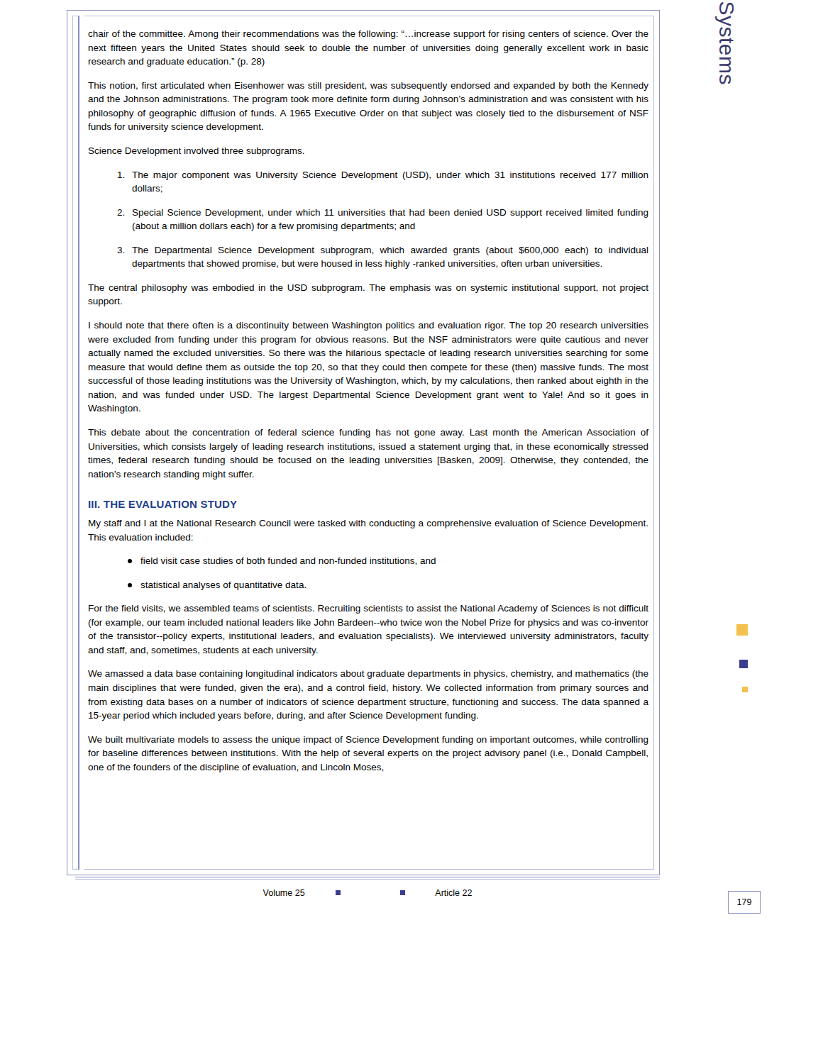Communications of the Association for Information Systems
chair of the committee. Among their recommendations was the following: “…increase support for rising centers of science. Over the next fifteen years the United States should seek to double the number of universities doing generally excellent work in basic research and graduate education.” (p. 28)
This notion, first articulated when Eisenhower was still president, was subsequently endorsed and expanded by both the Kennedy and the Johnson administrations. The program took more definite form during Johnson’s administration and was consistent with his philosophy of geographic diffusion of funds. A 1965 Executive Order on that subject was closely tied to the disbursement of NSF funds for university science development.
Science Development involved three subprograms.
The major component was University Science Development (USD), under which 31 institutions received 177 million dollars;
Special Science Development, under which 11 universities that had been denied USD support received limited funding (about a million dollars each) for a few promising departments; and
The Departmental Science Development subprogram, which awarded grants (about $600,000 each) to individual departments that showed promise, but were housed in less highly -ranked universities, often urban universities.
The central philosophy was embodied in the USD subprogram. The emphasis was on systemic institutional support, not project support.
I should note that there often is a discontinuity between Washington politics and evaluation rigor. The top 20 research universities were excluded from funding under this program for obvious reasons. But the NSF administrators were quite cautious and never actually named the excluded universities. So there was the hilarious spectacle of leading research universities searching for some measure that would define them as outside the top 20, so that they could then compete for these (then) massive funds. The most successful of those leading institutions was the University of Washington, which, by my calculations, then ranked about eighth in the nation, and was funded under USD. The largest Departmental Science Development grant went to Yale! And so it goes in Washington.
This debate about the concentration of federal science funding has not gone away. Last month the American Association of Universities, which consists largely of leading research institutions, issued a statement urging that, in these economically stressed times, federal research funding should be focused on the leading universities [Basken, 2009]. Otherwise, they contended, the nation’s research standing might suffer.
III. THE EVALUATION STUDY
My staff and I at the National Research Council were tasked with conducting a comprehensive evaluation of Science Development. This evaluation included:
field visit case studies of both funded and non-funded institutions, and
statistical analyses of quantitative data.
For the field visits, we assembled teams of scientists. Recruiting scientists to assist the National Academy of Sciences is not difficult (for example, our team included national leaders like John Bardeen--who twice won the Nobel Prize for physics and was co-inventor of the transistor--policy experts, institutional leaders, and evaluation specialists). We interviewed university administrators, faculty and staff, and, sometimes, students at each university.
We amassed a data base containing longitudinal indicators about graduate departments in physics, chemistry, and mathematics (the main disciplines that were funded, given the era), and a control field, history. We collected information from primary sources and from existing data bases on a number of indicators of science department structure, functioning and success. The data spanned a 15-year period which included years before, during, and after Science Development funding.
We built multivariate models to assess the unique impact of Science Development funding on important outcomes, while controlling for baseline differences between institutions. With the help of several experts on the project advisory panel (i.e., Donald Campbell, one of the founders of the discipline of evaluation, and Lincoln Moses,
Volume 25 Article 22
179